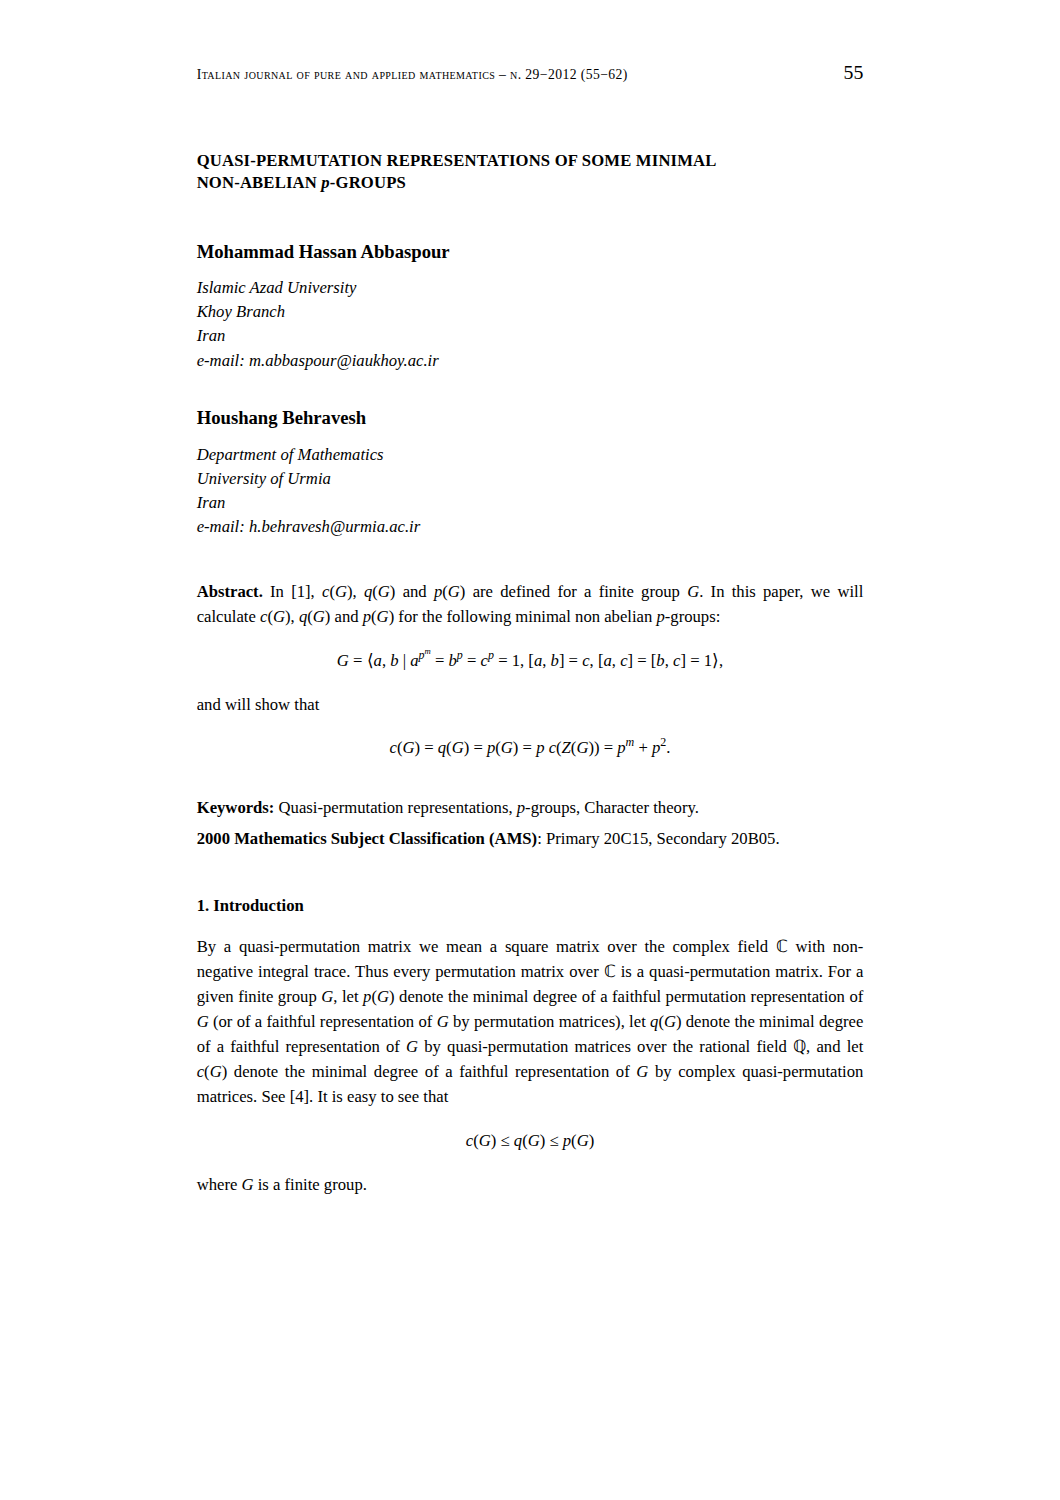Italian journal of pure and applied mathematics – n. 29−2012 (55−62) 55
Quasi-permutation representations of some minimal
non-abelian p-groups
Mohammad Hassan Abbaspour
Islamic Azad University Khoy Branch Iran e-mail: m.abbaspour@iaukhoy.ac.ir
Houshang Behravesh
Department of Mathematics University of Urmia Iran e-mail: h.behravesh@urmia.ac.ir
Abstract. In [1], c(G), q(G) and p(G) are defined for a finite group G. In this paper, we will calculate c(G), q(G) and p(G) for the following minimal non abelian p-groups:
G = ⟨a, b | apm = bp = cp = 1, [a, b] = c, [a, c] = [b, c] = 1⟩,
and will show that
c(G) = q(G) = p(G) = p c(Z(G)) = pm + p2.
Keywords: Quasi-permutation representations, p-groups, Character theory.
2000 Mathematics Subject Classification (AMS): Primary 20C15, Secondary 20B05.
1. Introduction
By a quasi-permutation matrix we mean a square matrix over the complex field ℂ with non-negative integral trace. Thus every permutation matrix over ℂ is a quasi-permutation matrix. For a given finite group G, let p(G) denote the minimal degree of a faithful permutation representation of G (or of a faithful representation of G by permutation matrices), let q(G) denote the minimal degree of a faithful representation of G by quasi-permutation matrices over the rational field ℚ, and let c(G) denote the minimal degree of a faithful representation of G by complex quasi-permutation matrices. See [4]. It is easy to see that
c(G) ≤ q(G) ≤ p(G)
where G is a finite group.